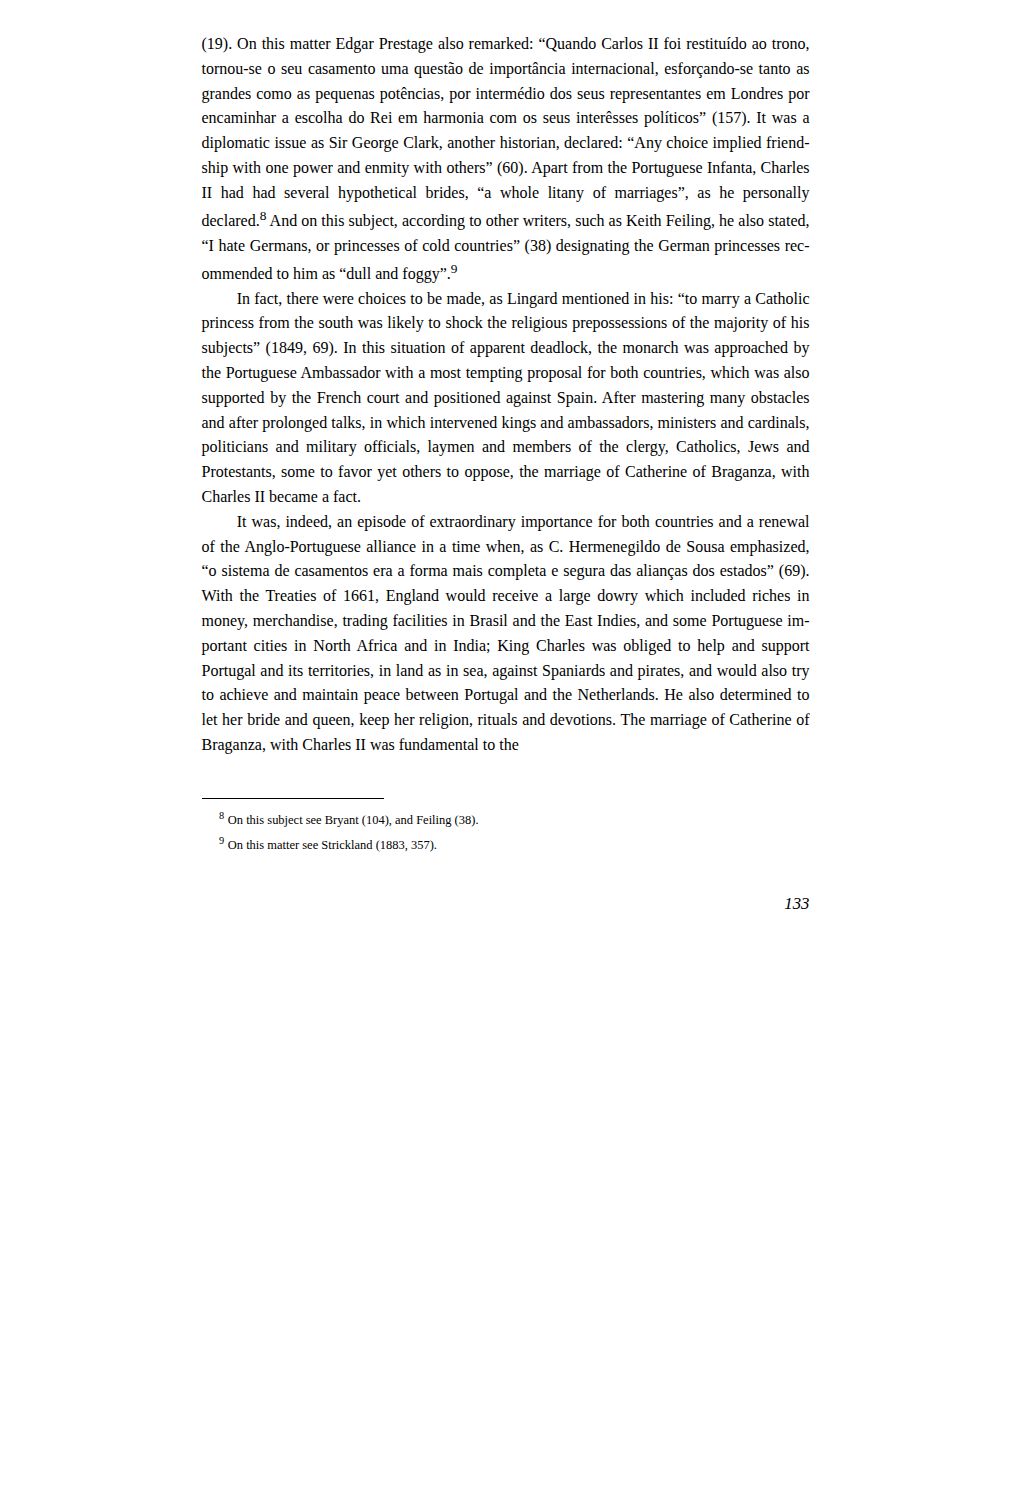(19). On this matter Edgar Prestage also remarked: “Quando Carlos II foi restituído ao trono, tornou-se o seu casamento uma questão de importância internacional, esforçando-se tanto as grandes como as pequenas potências, por intermédio dos seus representantes em Londres por encaminhar a escolha do Rei em harmonia com os seus interêsses políticos” (157). It was a diplomatic issue as Sir George Clark, another historian, declared: “Any choice implied friendship with one power and enmity with others” (60). Apart from the Portuguese Infanta, Charles II had had several hypothetical brides, “a whole litany of marriages”, as he personally declared.8 And on this subject, according to other writers, such as Keith Feiling, he also stated, “I hate Germans, or princesses of cold countries” (38) designating the German princesses recommended to him as “dull and foggy”.9
In fact, there were choices to be made, as Lingard mentioned in his: “to marry a Catholic princess from the south was likely to shock the religious prepossessions of the majority of his subjects” (1849, 69). In this situation of apparent deadlock, the monarch was approached by the Portuguese Ambassador with a most tempting proposal for both countries, which was also supported by the French court and positioned against Spain. After mastering many obstacles and after prolonged talks, in which intervened kings and ambassadors, ministers and cardinals, politicians and military officials, laymen and members of the clergy, Catholics, Jews and Protestants, some to favor yet others to oppose, the marriage of Catherine of Braganza, with Charles II became a fact.
It was, indeed, an episode of extraordinary importance for both countries and a renewal of the Anglo-Portuguese alliance in a time when, as C. Hermenegildo de Sousa emphasized, “o sistema de casamentos era a forma mais completa e segura das alianças dos estados” (69). With the Treaties of 1661, England would receive a large dowry which included riches in money, merchandise, trading facilities in Brasil and the East Indies, and some Portuguese important cities in North Africa and in India; King Charles was obliged to help and support Portugal and its territories, in land as in sea, against Spaniards and pirates, and would also try to achieve and maintain peace between Portugal and the Netherlands. He also determined to let her bride and queen, keep her religion, rituals and devotions. The marriage of Catherine of Braganza, with Charles II was fundamental to the
8On this subject see Bryant (104), and Feiling (38).
9On this matter see Strickland (1883, 357).
133